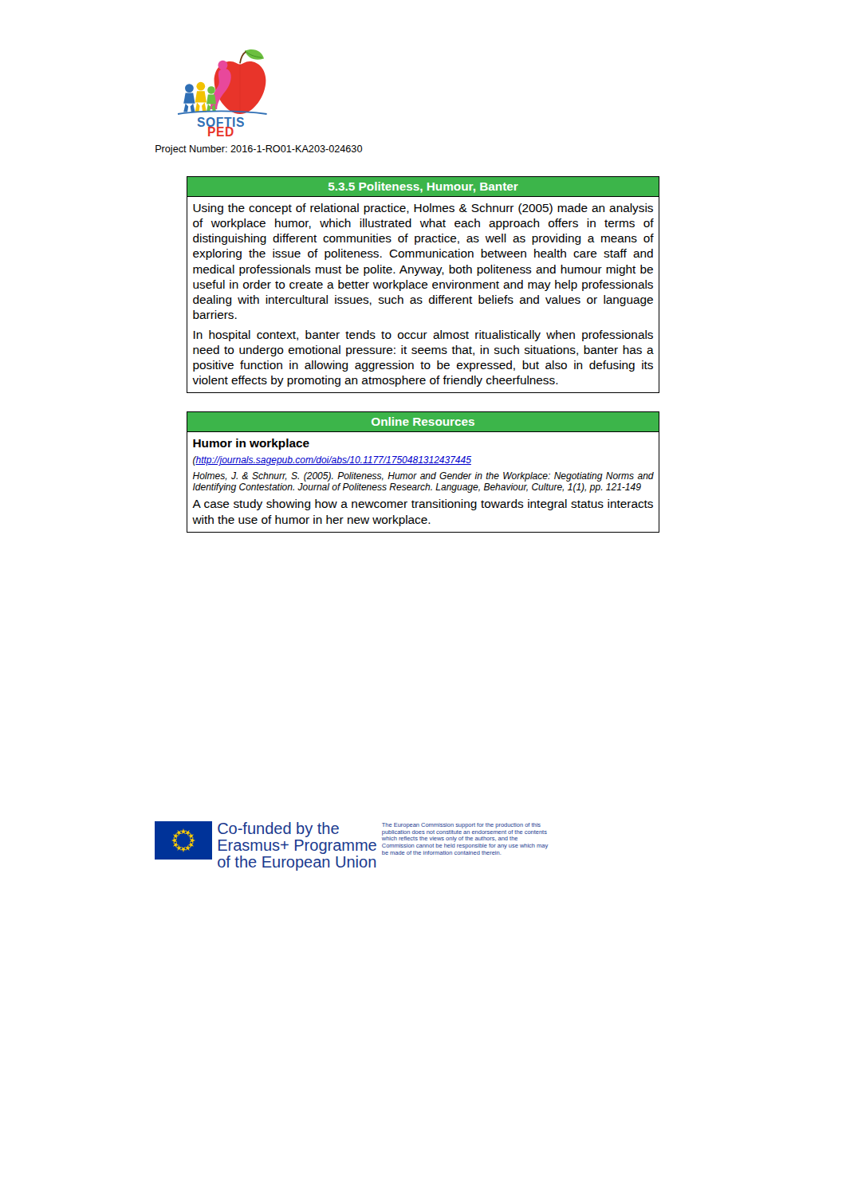SOFTIS PED
Project Number: 2016-1-RO01-KA203-024630
5.3.5 Politeness, Humour, Banter
Using the concept of relational practice, Holmes & Schnurr (2005) made an analysis of workplace humor, which illustrated what each approach offers in terms of distinguishing different communities of practice, as well as providing a means of exploring the issue of politeness. Communication between health care staff and medical professionals must be polite. Anyway, both politeness and humour might be useful in order to create a better workplace environment and may help professionals dealing with intercultural issues, such as different beliefs and values or language barriers.
In hospital context, banter tends to occur almost ritualistically when professionals need to undergo emotional pressure: it seems that, in such situations, banter has a positive function in allowing aggression to be expressed, but also in defusing its violent effects by promoting an atmosphere of friendly cheerfulness.
Online Resources
Humor in workplace
(http://journals.sagepub.com/doi/abs/10.1177/1750481312437445
Holmes, J. & Schnurr, S. (2005). Politeness, Humor and Gender in the Workplace: Negotiating Norms and Identifying Contestation. Journal of Politeness Research. Language, Behaviour, Culture, 1(1), pp. 121-149
A case study showing how a newcomer transitioning towards integral status interacts with the use of humor in her new workplace.
Co-funded by the
Erasmus+ Programme
of the European Union
The European Commission support for the production of this publication does not constitute an endorsement of the contents which reflects the views only of the authors, and the Commission cannot be held responsible for any use which may be made of the information contained therein.